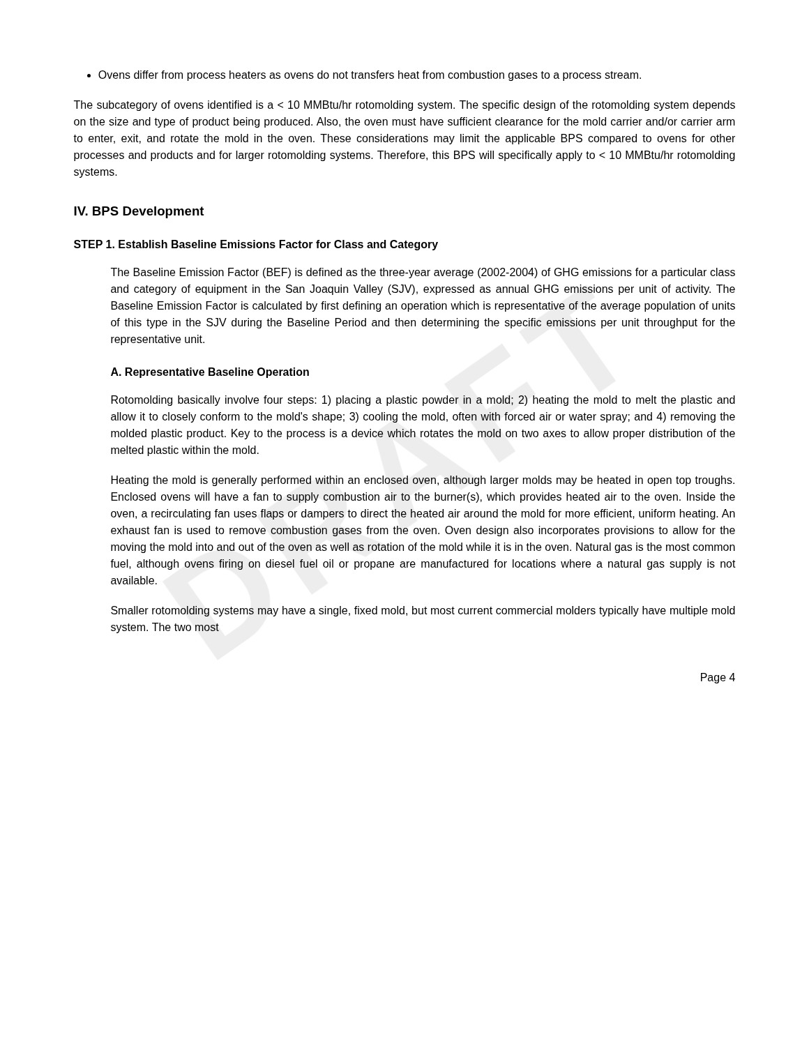DRAFT
Ovens differ from process heaters as ovens do not transfers heat from combustion gases to a process stream.
The subcategory of ovens identified is a < 10 MMBtu/hr rotomolding system. The specific design of the rotomolding system depends on the size and type of product being produced. Also, the oven must have sufficient clearance for the mold carrier and/or carrier arm to enter, exit, and rotate the mold in the oven. These considerations may limit the applicable BPS compared to ovens for other processes and products and for larger rotomolding systems. Therefore, this BPS will specifically apply to < 10 MMBtu/hr rotomolding systems.
IV. BPS Development
STEP 1. Establish Baseline Emissions Factor for Class and Category
The Baseline Emission Factor (BEF) is defined as the three-year average (2002-2004) of GHG emissions for a particular class and category of equipment in the San Joaquin Valley (SJV), expressed as annual GHG emissions per unit of activity. The Baseline Emission Factor is calculated by first defining an operation which is representative of the average population of units of this type in the SJV during the Baseline Period and then determining the specific emissions per unit throughput for the representative unit.
A. Representative Baseline Operation
Rotomolding basically involve four steps: 1) placing a plastic powder in a mold; 2) heating the mold to melt the plastic and allow it to closely conform to the mold's shape; 3) cooling the mold, often with forced air or water spray; and 4) removing the molded plastic product. Key to the process is a device which rotates the mold on two axes to allow proper distribution of the melted plastic within the mold.
Heating the mold is generally performed within an enclosed oven, although larger molds may be heated in open top troughs. Enclosed ovens will have a fan to supply combustion air to the burner(s), which provides heated air to the oven. Inside the oven, a recirculating fan uses flaps or dampers to direct the heated air around the mold for more efficient, uniform heating. An exhaust fan is used to remove combustion gases from the oven. Oven design also incorporates provisions to allow for the moving the mold into and out of the oven as well as rotation of the mold while it is in the oven. Natural gas is the most common fuel, although ovens firing on diesel fuel oil or propane are manufactured for locations where a natural gas supply is not available.
Smaller rotomolding systems may have a single, fixed mold, but most current commercial molders typically have multiple mold system. The two most
Page 4